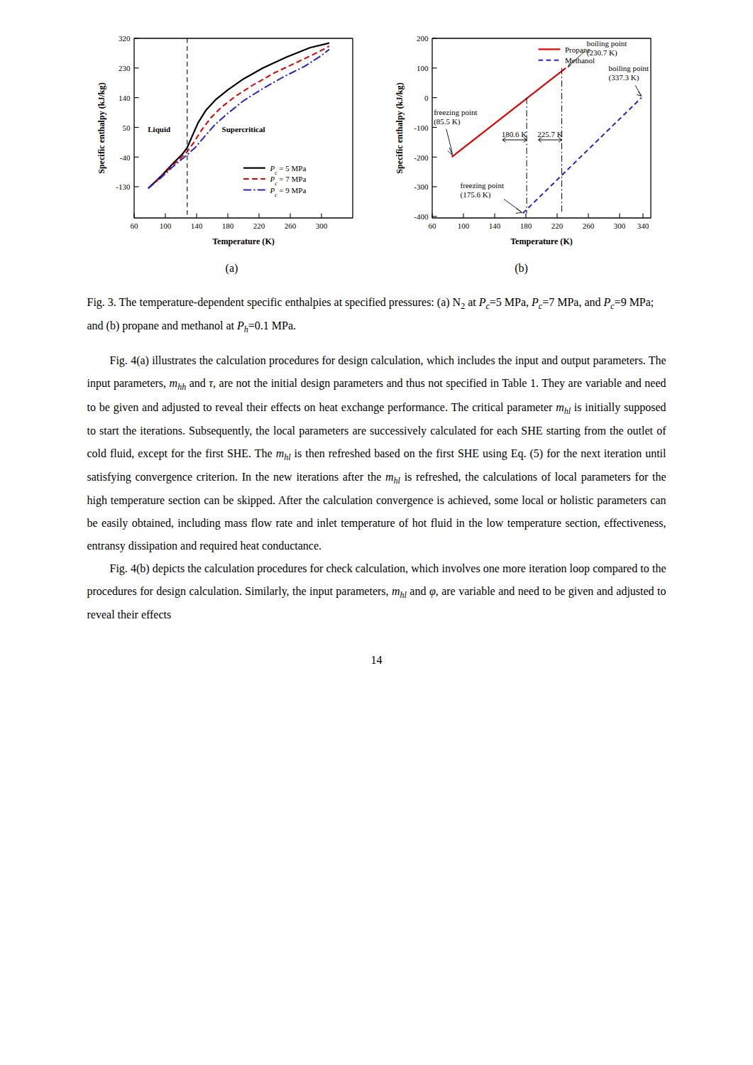320 230 140 50 -40 -130 60 100 140 180 220 260 300 Temperature (K) Specific enthalpy (kJ/kg) Liquid Supercritical Pc = 5 MPa Pc = 7 MPa Pc = 9 MPa
200 100 0 -100 -200 -300 -400 60 100 140 180 220 260 300 340 Temperature (K) Specific enthalpy (kJ/kg) Propane Methanol 180.6 K 225.7 K boiling point (230.7 K) boiling point (337.3 K) freezing point (85.5 K) freezing point (175.6 K)
(a)
(b)
Fig. 3. The temperature-dependent specific enthalpies at specified pressures: (a) N2 at Pc=5 MPa, Pc=7 MPa, and Pc=9 MPa; and (b) propane and methanol at Ph=0.1 MPa.
Fig. 4(a) illustrates the calculation procedures for design calculation, which includes the input and output parameters. The input parameters, mhh and τ, are not the initial design parameters and thus not specified in Table 1. They are variable and need to be given and adjusted to reveal their effects on heat exchange performance. The critical parameter mhl is initially supposed to start the iterations. Subsequently, the local parameters are successively calculated for each SHE starting from the outlet of cold fluid, except for the first SHE. The mhl is then refreshed based on the first SHE using Eq. (5) for the next iteration until satisfying convergence criterion. In the new iterations after the mhl is refreshed, the calculations of local parameters for the high temperature section can be skipped. After the calculation convergence is achieved, some local or holistic parameters can be easily obtained, including mass flow rate and inlet temperature of hot fluid in the low temperature section, effectiveness, entransy dissipation and required heat conductance.
Fig. 4(b) depicts the calculation procedures for check calculation, which involves one more iteration loop compared to the procedures for design calculation. Similarly, the input parameters, mhl and φ, are variable and need to be given and adjusted to reveal their effects
14